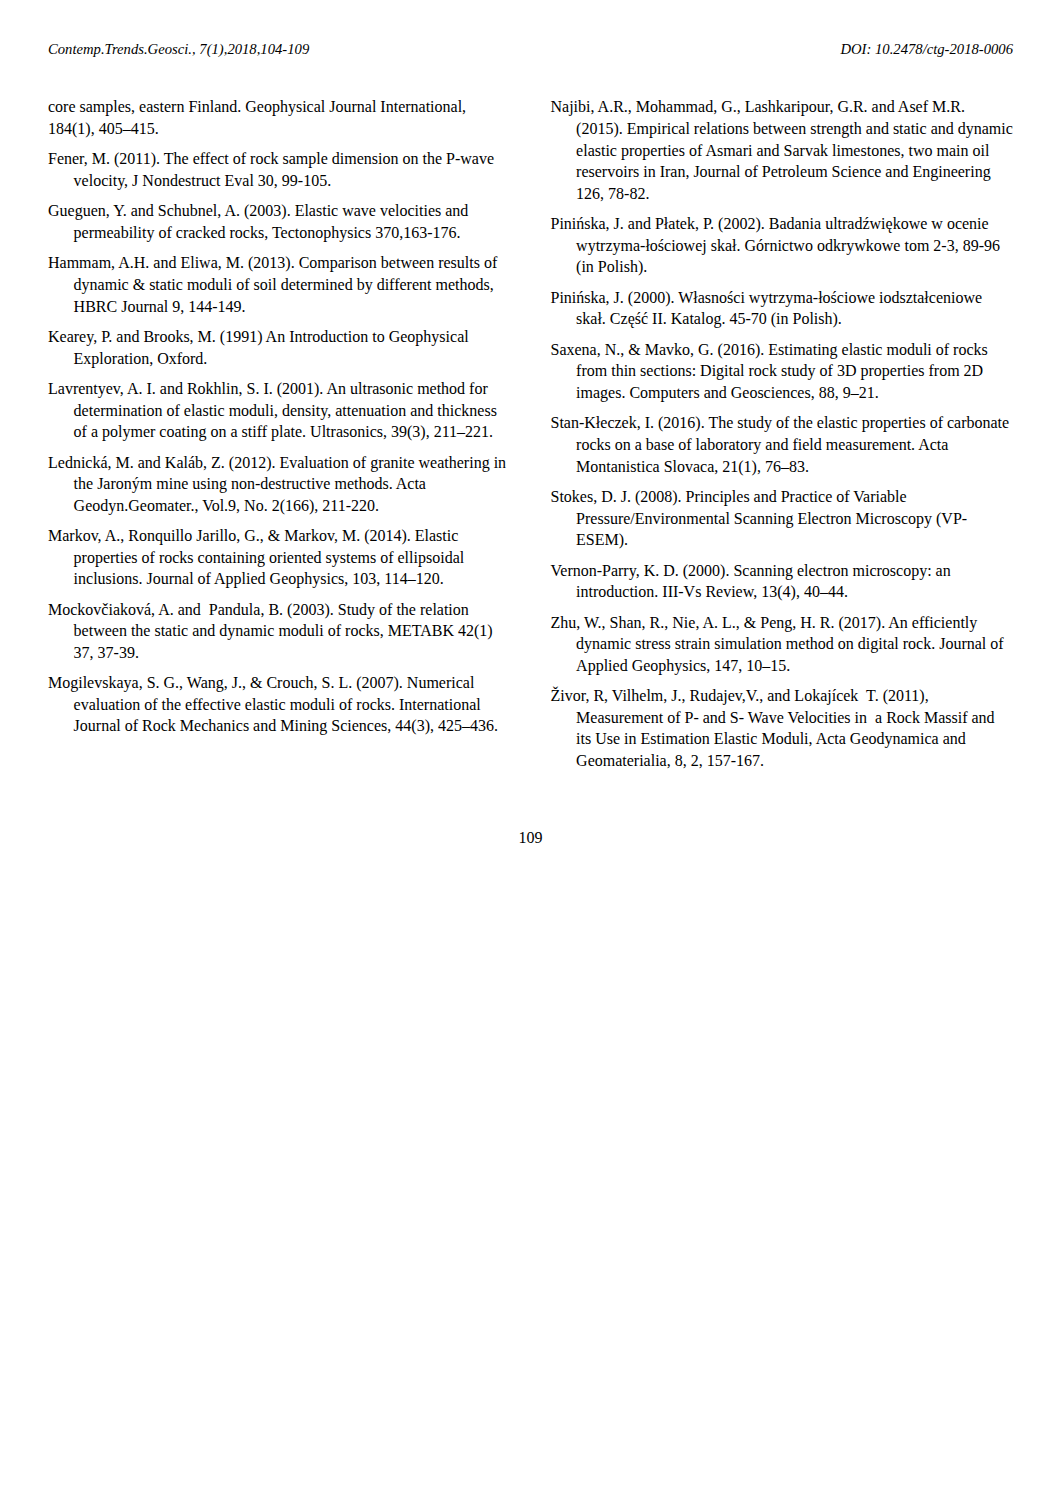Contemp.Trends.Geosci., 7(1),2018,104-109
DOI: 10.2478/ctg-2018-0006
core samples, eastern Finland. Geophysical Journal International, 184(1), 405–415.
Fener, M. (2011). The effect of rock sample dimension on the P-wave velocity, J Nondestruct Eval 30, 99-105.
Gueguen, Y. and Schubnel, A. (2003). Elastic wave velocities and permeability of cracked rocks, Tectonophysics 370,163-176.
Hammam, A.H. and Eliwa, M. (2013). Comparison between results of dynamic & static moduli of soil determined by different methods, HBRC Journal 9, 144-149.
Kearey, P. and Brooks, M. (1991) An Introduction to Geophysical Exploration, Oxford.
Lavrentyev, A. I. and Rokhlin, S. I. (2001). An ultrasonic method for determination of elastic moduli, density, attenuation and thickness of a polymer coating on a stiff plate. Ultrasonics, 39(3), 211–221.
Lednická, M. and Kaláb, Z. (2012). Evaluation of granite weathering in the Jaroným mine using non-destructive methods. Acta Geodyn.Geomater., Vol.9, No. 2(166), 211-220.
Markov, A., Ronquillo Jarillo, G., & Markov, M. (2014). Elastic properties of rocks containing oriented systems of ellipsoidal inclusions. Journal of Applied Geophysics, 103, 114–120.
Mockovčiaková, A. and Pandula, B. (2003). Study of the relation between the static and dynamic moduli of rocks, METABK 42(1) 37, 37-39.
Mogilevskaya, S. G., Wang, J., & Crouch, S. L. (2007). Numerical evaluation of the effective elastic moduli of rocks. International Journal of Rock Mechanics and Mining Sciences, 44(3), 425–436.
Najibi, A.R., Mohammad, G., Lashkaripour, G.R. and Asef M.R. (2015). Empirical relations between strength and static and dynamic elastic properties of Asmari and Sarvak limestones, two main oil reservoirs in Iran, Journal of Petroleum Science and Engineering 126, 78-82.
Pinińska, J. and Płatek, P. (2002). Badania ultradźwiękowe w ocenie wytrzyma-łościowej skał. Górnictwo odkrywkowe tom 2-3, 89-96 (in Polish).
Pinińska, J. (2000). Własności wytrzyma-łościowe iodształceniowe skał. Część II. Katalog. 45-70 (in Polish).
Saxena, N., & Mavko, G. (2016). Estimating elastic moduli of rocks from thin sections: Digital rock study of 3D properties from 2D images. Computers and Geosciences, 88, 9–21.
Stan-Kłeczek, I. (2016). The study of the elastic properties of carbonate rocks on a base of laboratory and field measurement. Acta Montanistica Slovaca, 21(1), 76–83.
Stokes, D. J. (2008). Principles and Practice of Variable Pressure/Environmental Scanning Electron Microscopy (VP-ESEM).
Vernon-Parry, K. D. (2000). Scanning electron microscopy: an introduction. III-Vs Review, 13(4), 40–44.
Zhu, W., Shan, R., Nie, A. L., & Peng, H. R. (2017). An efficiently dynamic stress strain simulation method on digital rock. Journal of Applied Geophysics, 147, 10–15.
Živor, R, Vilhelm, J., Rudajev,V., and Lokajícek T. (2011), Measurement of P- and S- Wave Velocities in a Rock Massif and its Use in Estimation Elastic Moduli, Acta Geodynamica and Geomaterialia, 8, 2, 157-167.
109